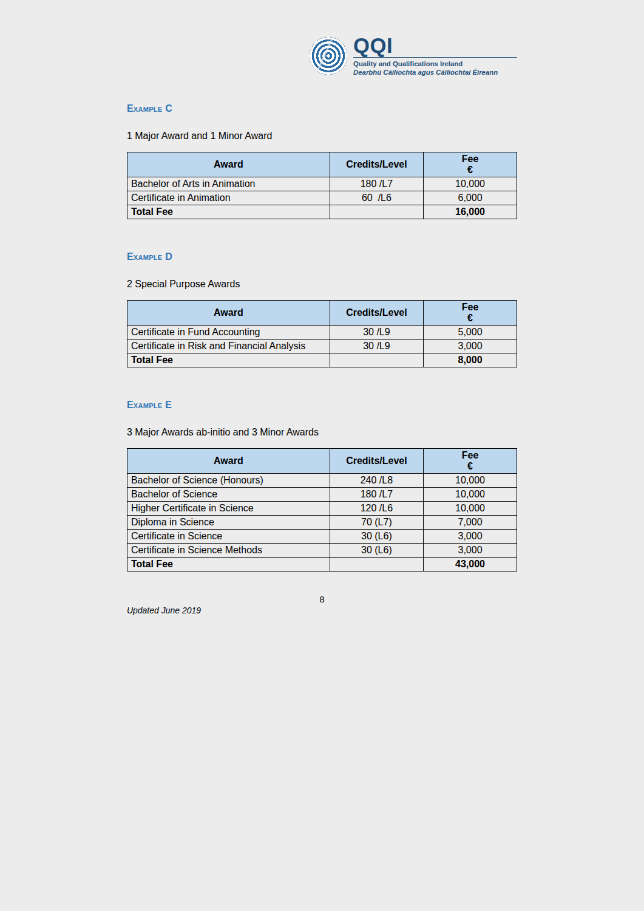QQI
Quality and Qualifications Ireland
Dearbhú Cáilíochta agus Cáilíochtaí Éireann
Example C
1 Major Award and 1 Minor Award
| Award | Credits/Level | Fee € |
| --- | --- | --- |
| Bachelor of Arts in Animation | 180 /L7 | 10,000 |
| Certificate in Animation | 60 /L6 | 6,000 |
| Total Fee | | 16,000 |
Example D
2 Special Purpose Awards
| Award | Credits/Level | Fee € |
| --- | --- | --- |
| Certificate in Fund Accounting | 30 /L9 | 5,000 |
| Certificate in Risk and Financial Analysis | 30 /L9 | 3,000 |
| Total Fee | | 8,000 |
Example E
3 Major Awards ab-initio and 3 Minor Awards
| Award | Credits/Level | Fee € |
| --- | --- | --- |
| Bachelor of Science (Honours) | 240 /L8 | 10,000 |
| Bachelor of Science | 180 /L7 | 10,000 |
| Higher Certificate in Science | 120 /L6 | 10,000 |
| Diploma in Science | 70 (L7) | 7,000 |
| Certificate in Science | 30 (L6) | 3,000 |
| Certificate in Science Methods | 30 (L6) | 3,000 |
| Total Fee | | 43,000 |
8
Updated June 2019